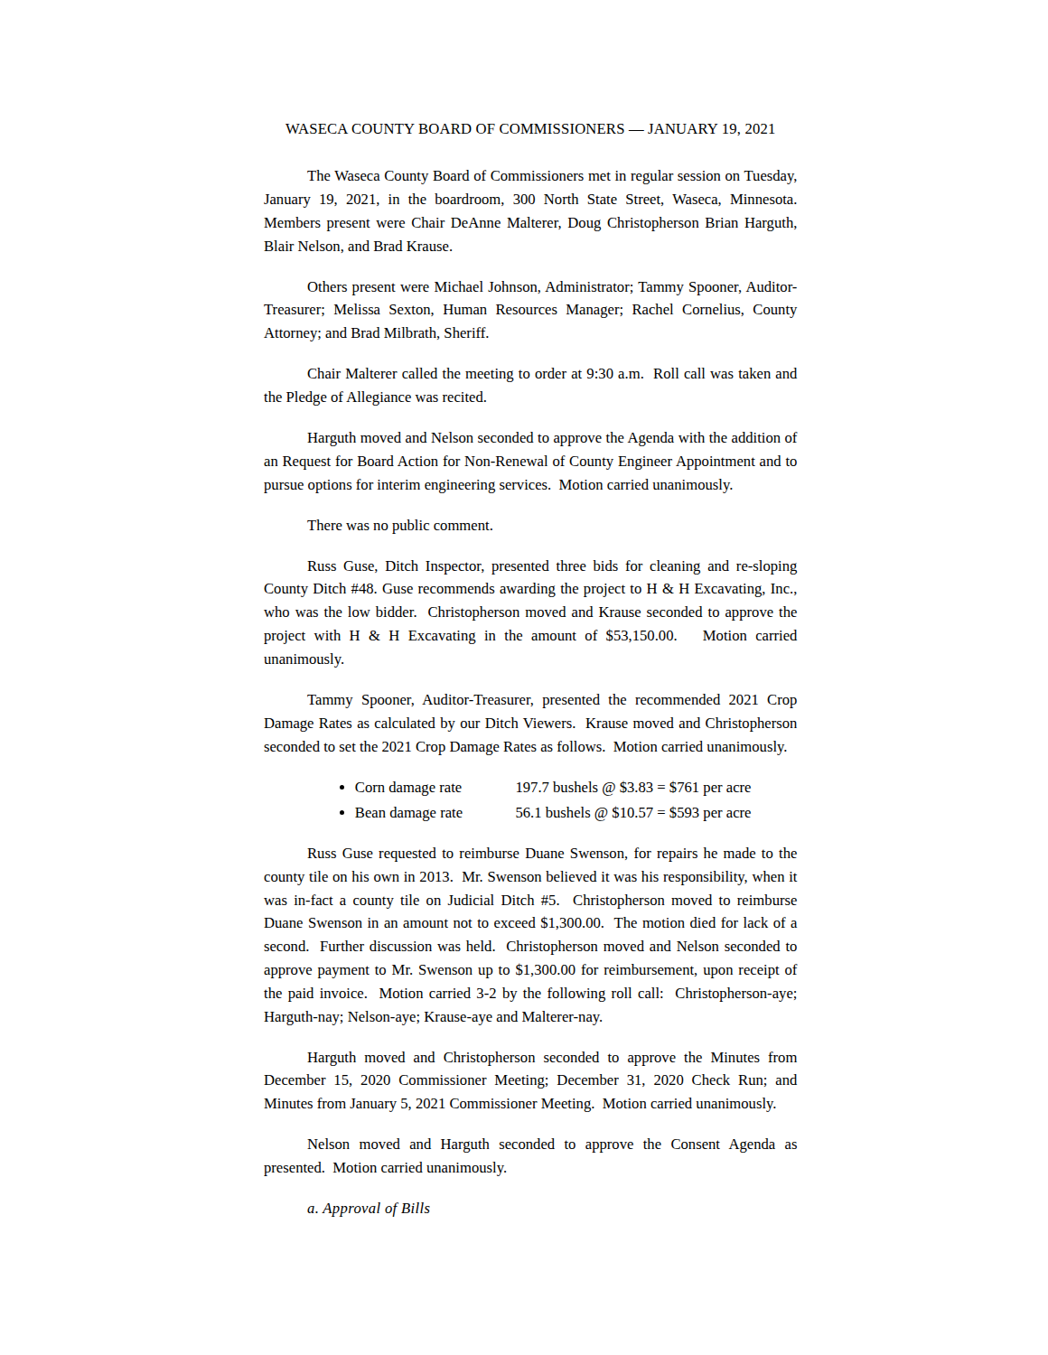WASECA COUNTY BOARD OF COMMISSIONERS — JANUARY 19, 2021
The Waseca County Board of Commissioners met in regular session on Tuesday, January 19, 2021, in the boardroom, 300 North State Street, Waseca, Minnesota. Members present were Chair DeAnne Malterer, Doug Christopherson Brian Harguth, Blair Nelson, and Brad Krause.
Others present were Michael Johnson, Administrator; Tammy Spooner, Auditor-Treasurer; Melissa Sexton, Human Resources Manager; Rachel Cornelius, County Attorney; and Brad Milbrath, Sheriff.
Chair Malterer called the meeting to order at 9:30 a.m. Roll call was taken and the Pledge of Allegiance was recited.
Harguth moved and Nelson seconded to approve the Agenda with the addition of an Request for Board Action for Non-Renewal of County Engineer Appointment and to pursue options for interim engineering services. Motion carried unanimously.
There was no public comment.
Russ Guse, Ditch Inspector, presented three bids for cleaning and re-sloping County Ditch #48. Guse recommends awarding the project to H & H Excavating, Inc., who was the low bidder. Christopherson moved and Krause seconded to approve the project with H & H Excavating in the amount of $53,150.00. Motion carried unanimously.
Tammy Spooner, Auditor-Treasurer, presented the recommended 2021 Crop Damage Rates as calculated by our Ditch Viewers. Krause moved and Christopherson seconded to set the 2021 Crop Damage Rates as follows. Motion carried unanimously.
Corn damage rate197.7 bushels @ $3.83 = $761 per acre
Bean damage rate56.1 bushels @ $10.57 = $593 per acre
Russ Guse requested to reimburse Duane Swenson, for repairs he made to the county tile on his own in 2013. Mr. Swenson believed it was his responsibility, when it was in-fact a county tile on Judicial Ditch #5. Christopherson moved to reimburse Duane Swenson in an amount not to exceed $1,300.00. The motion died for lack of a second. Further discussion was held. Christopherson moved and Nelson seconded to approve payment to Mr. Swenson up to $1,300.00 for reimbursement, upon receipt of the paid invoice. Motion carried 3-2 by the following roll call: Christopherson-aye; Harguth-nay; Nelson-aye; Krause-aye and Malterer-nay.
Harguth moved and Christopherson seconded to approve the Minutes from December 15, 2020 Commissioner Meeting; December 31, 2020 Check Run; and Minutes from January 5, 2021 Commissioner Meeting. Motion carried unanimously.
Nelson moved and Harguth seconded to approve the Consent Agenda as presented. Motion carried unanimously.
a. Approval of Bills